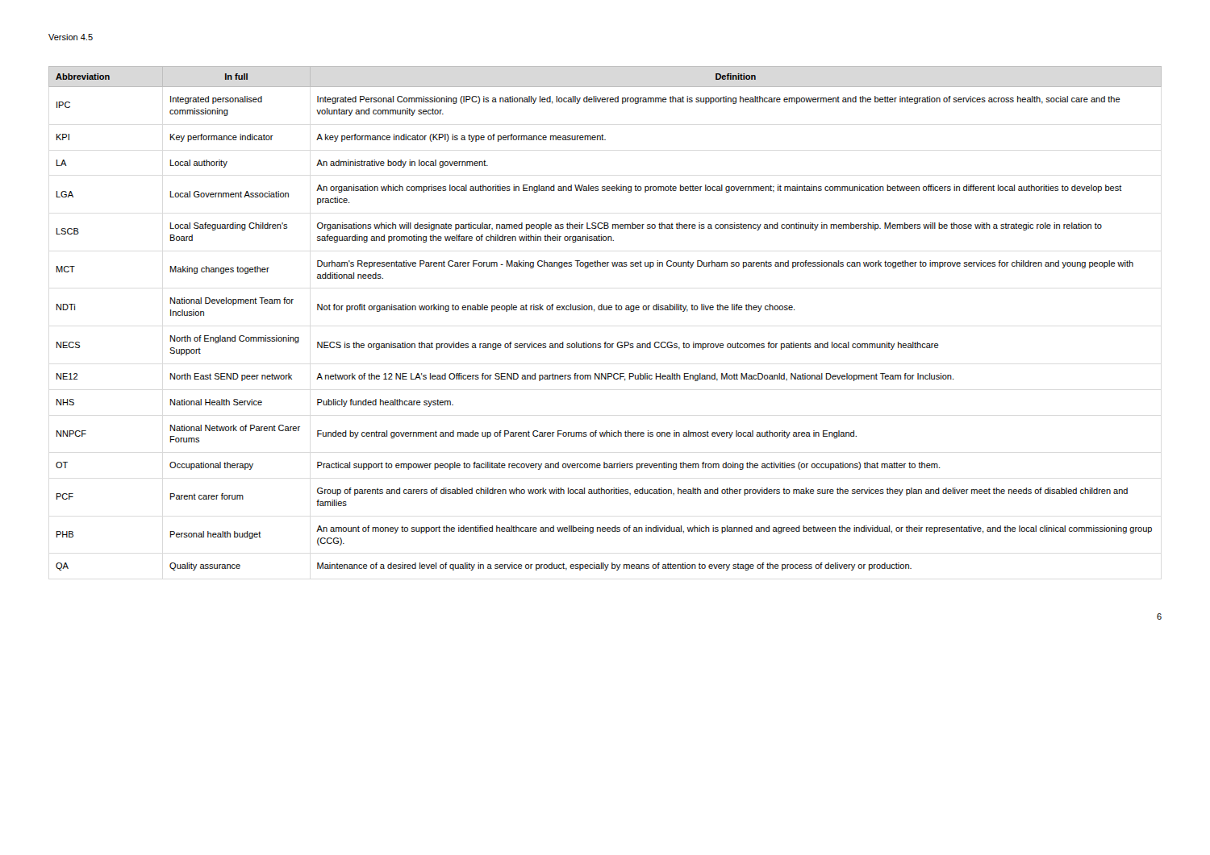Version 4.5
| Abbreviation | In full | Definition |
| --- | --- | --- |
| IPC | Integrated personalised commissioning | Integrated Personal Commissioning (IPC) is a nationally led, locally delivered programme that is supporting healthcare empowerment and the better integration of services across health, social care and the voluntary and community sector. |
| KPI | Key performance indicator | A key performance indicator (KPI) is a type of performance measurement. |
| LA | Local authority | An administrative body in local government. |
| LGA | Local Government Association | An organisation which comprises local authorities in England and Wales seeking to promote better local government; it maintains communication between officers in different local authorities to develop best practice. |
| LSCB | Local Safeguarding Children's Board | Organisations which will designate particular, named people as their LSCB member so that there is a consistency and continuity in membership. Members will be those with a strategic role in relation to safeguarding and promoting the welfare of children within their organisation. |
| MCT | Making changes together | Durham's Representative Parent Carer Forum - Making Changes Together was set up in County Durham so parents and professionals can work together to improve services for children and young people with additional needs. |
| NDTi | National Development Team for Inclusion | Not for profit organisation working to enable people at risk of exclusion, due to age or disability, to live the life they choose. |
| NECS | North of England Commissioning Support | NECS is the organisation that provides a range of services and solutions for GPs and CCGs, to improve outcomes for patients and local community healthcare |
| NE12 | North East SEND peer network | A network of the 12 NE LA's lead Officers for SEND and partners from NNPCF, Public Health England, Mott MacDoanld, National Development Team for Inclusion. |
| NHS | National Health Service | Publicly funded healthcare system. |
| NNPCF | National Network of Parent Carer Forums | Funded by central government and made up of Parent Carer Forums of which there is one in almost every local authority area in England. |
| OT | Occupational therapy | Practical support to empower people to facilitate recovery and overcome barriers preventing them from doing the activities (or occupations) that matter to them. |
| PCF | Parent carer forum | Group of parents and carers of disabled children who work with local authorities, education, health and other providers to make sure the services they plan and deliver meet the needs of disabled children and families |
| PHB | Personal health budget | An amount of money to support the identified healthcare and wellbeing needs of an individual, which is planned and agreed between the individual, or their representative, and the local clinical commissioning group (CCG). |
| QA | Quality assurance | Maintenance of a desired level of quality in a service or product, especially by means of attention to every stage of the process of delivery or production. |
6